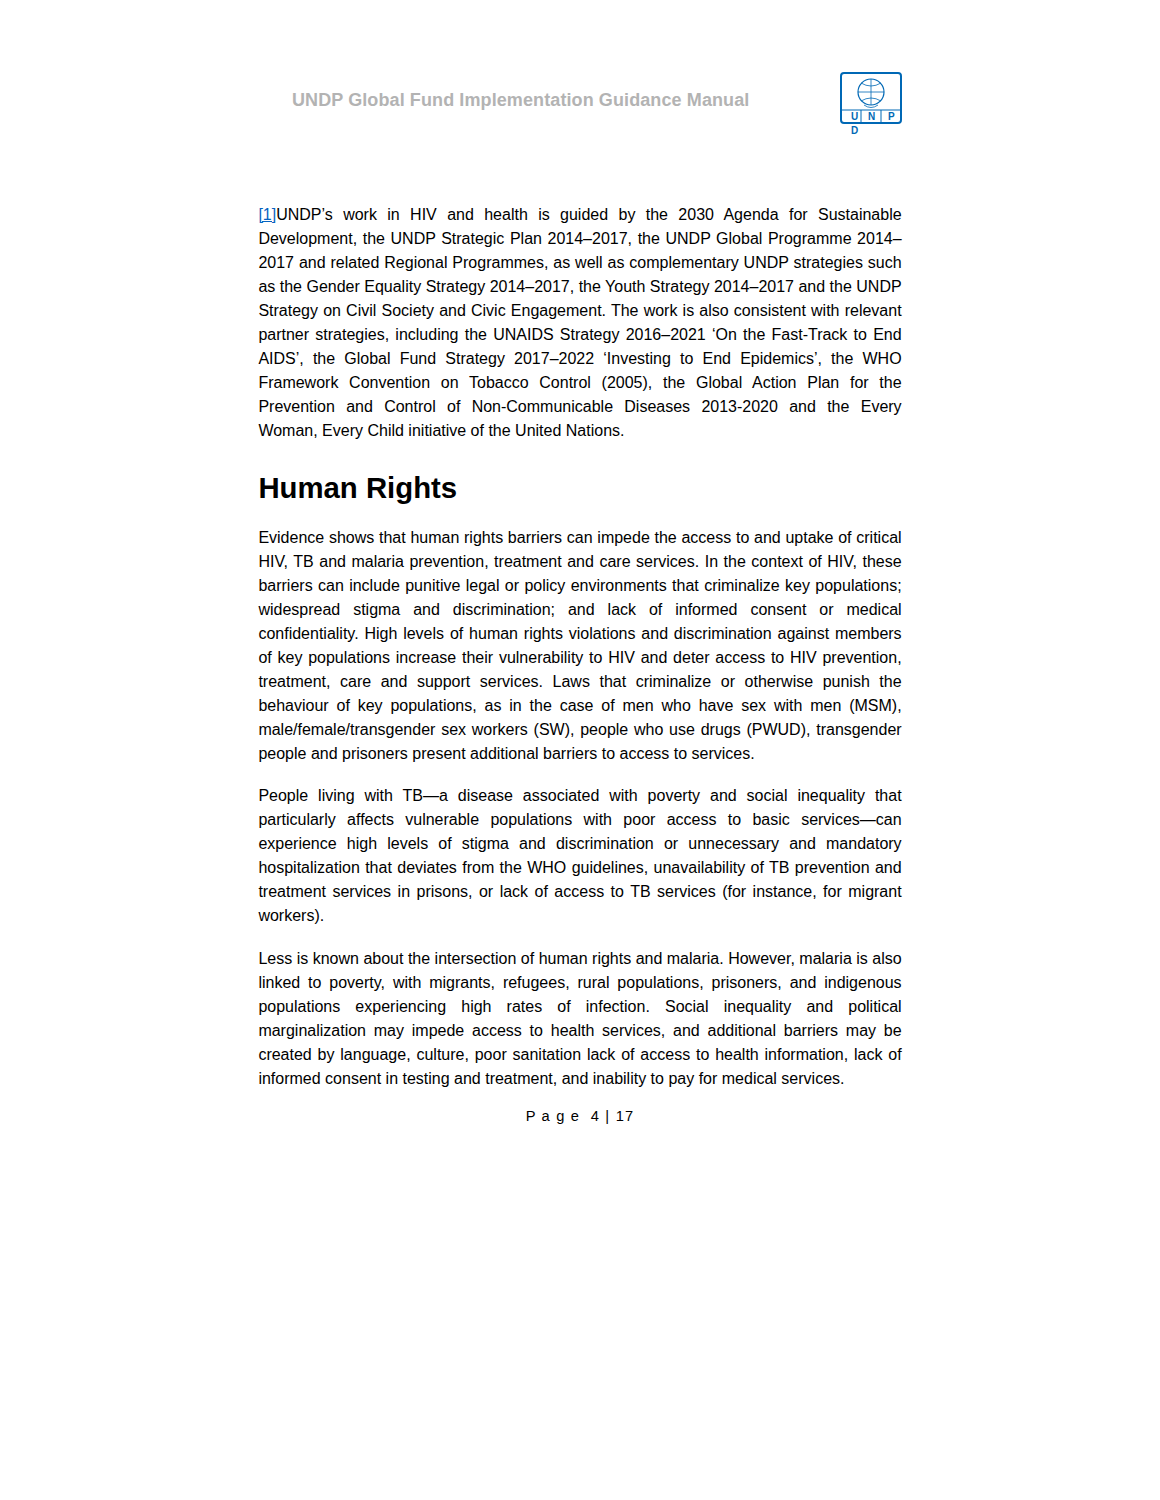UNDP Global Fund Implementation Guidance Manual
U N P D
[1] UNDP’s work in HIV and health is guided by the 2030 Agenda for Sustainable Development, the UNDP Strategic Plan 2014–2017, the UNDP Global Programme 2014–2017 and related Regional Programmes, as well as complementary UNDP strategies such as the Gender Equality Strategy 2014–2017, the Youth Strategy 2014–2017 and the UNDP Strategy on Civil Society and Civic Engagement. The work is also consistent with relevant partner strategies, including the UNAIDS Strategy 2016–2021 ‘On the Fast-Track to End AIDS’, the Global Fund Strategy 2017–2022 ‘Investing to End Epidemics’, the WHO Framework Convention on Tobacco Control (2005), the Global Action Plan for the Prevention and Control of Non-Communicable Diseases 2013-2020 and the Every Woman, Every Child initiative of the United Nations.
Human Rights
Evidence shows that human rights barriers can impede the access to and uptake of critical HIV, TB and malaria prevention, treatment and care services. In the context of HIV, these barriers can include punitive legal or policy environments that criminalize key populations; widespread stigma and discrimination; and lack of informed consent or medical confidentiality. High levels of human rights violations and discrimination against members of key populations increase their vulnerability to HIV and deter access to HIV prevention, treatment, care and support services. Laws that criminalize or otherwise punish the behaviour of key populations, as in the case of men who have sex with men (MSM), male/female/transgender sex workers (SW), people who use drugs (PWUD), transgender people and prisoners present additional barriers to access to services.
People living with TB—a disease associated with poverty and social inequality that particularly affects vulnerable populations with poor access to basic services—can experience high levels of stigma and discrimination or unnecessary and mandatory hospitalization that deviates from the WHO guidelines, unavailability of TB prevention and treatment services in prisons, or lack of access to TB services (for instance, for migrant workers).
Less is known about the intersection of human rights and malaria. However, malaria is also linked to poverty, with migrants, refugees, rural populations, prisoners, and indigenous populations experiencing high rates of infection. Social inequality and political marginalization may impede access to health services, and additional barriers may be created by language, culture, poor sanitation lack of access to health information, lack of informed consent in testing and treatment, and inability to pay for medical services.
P a g e 4 | 17